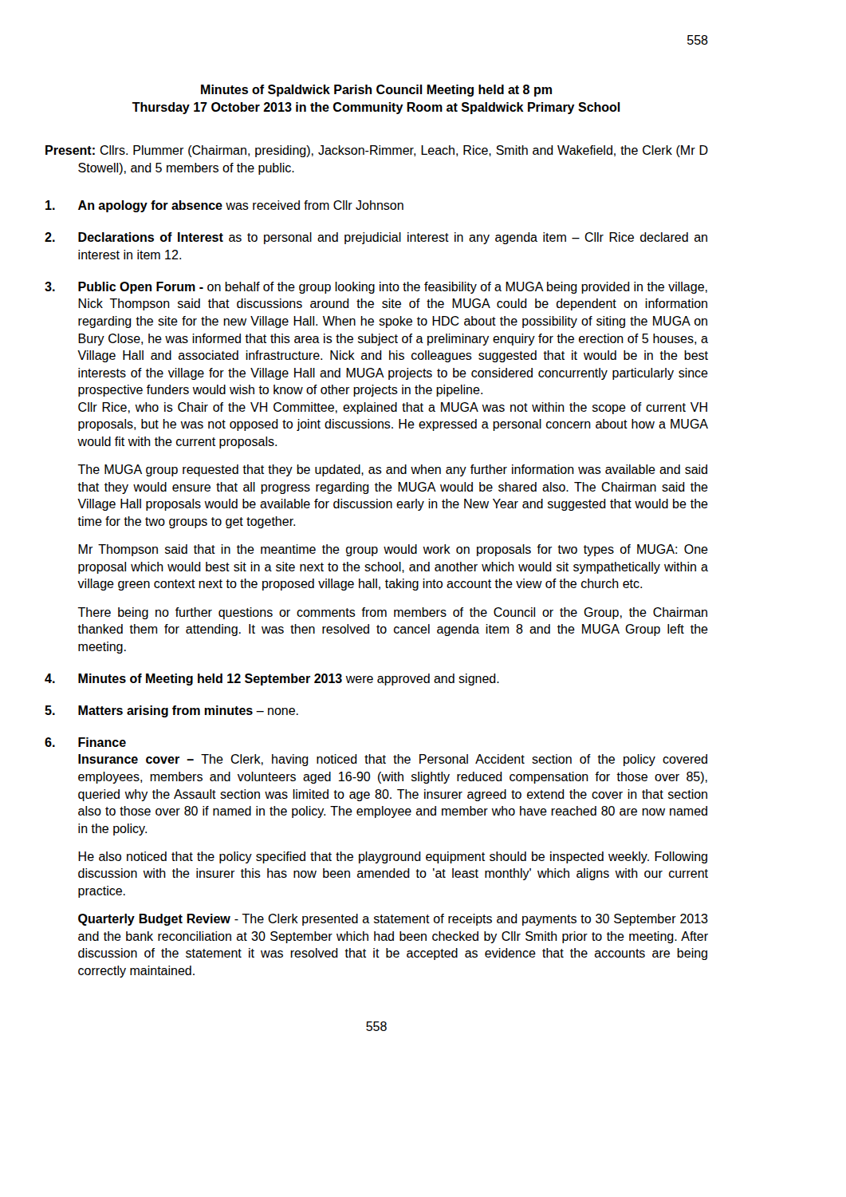558
Minutes of Spaldwick Parish Council Meeting held at 8 pm
Thursday 17 October 2013 in the Community Room at Spaldwick Primary School
Present: Cllrs. Plummer (Chairman, presiding), Jackson-Rimmer, Leach, Rice, Smith and Wakefield, the Clerk (Mr D Stowell), and 5 members of the public.
An apology for absence was received from Cllr Johnson
Declarations of Interest as to personal and prejudicial interest in any agenda item – Cllr Rice declared an interest in item 12.
Public Open Forum - on behalf of the group looking into the feasibility of a MUGA being provided in the village, Nick Thompson said that discussions around the site of the MUGA could be dependent on information regarding the site for the new Village Hall. When he spoke to HDC about the possibility of siting the MUGA on Bury Close, he was informed that this area is the subject of a preliminary enquiry for the erection of 5 houses, a Village Hall and associated infrastructure. Nick and his colleagues suggested that it would be in the best interests of the village for the Village Hall and MUGA projects to be considered concurrently particularly since prospective funders would wish to know of other projects in the pipeline.
Cllr Rice, who is Chair of the VH Committee, explained that a MUGA was not within the scope of current VH proposals, but he was not opposed to joint discussions. He expressed a personal concern about how a MUGA would fit with the current proposals.
The MUGA group requested that they be updated, as and when any further information was available and said that they would ensure that all progress regarding the MUGA would be shared also. The Chairman said the Village Hall proposals would be available for discussion early in the New Year and suggested that would be the time for the two groups to get together.
Mr Thompson said that in the meantime the group would work on proposals for two types of MUGA: One proposal which would best sit in a site next to the school, and another which would sit sympathetically within a village green context next to the proposed village hall, taking into account the view of the church etc.
There being no further questions or comments from members of the Council or the Group, the Chairman thanked them for attending. It was then resolved to cancel agenda item 8 and the MUGA Group left the meeting.
Minutes of Meeting held 12 September 2013 were approved and signed.
Matters arising from minutes – none.
Finance
Insurance cover – The Clerk, having noticed that the Personal Accident section of the policy covered employees, members and volunteers aged 16-90 (with slightly reduced compensation for those over 85), queried why the Assault section was limited to age 80. The insurer agreed to extend the cover in that section also to those over 80 if named in the policy. The employee and member who have reached 80 are now named in the policy.
He also noticed that the policy specified that the playground equipment should be inspected weekly. Following discussion with the insurer this has now been amended to 'at least monthly' which aligns with our current practice.
Quarterly Budget Review - The Clerk presented a statement of receipts and payments to 30 September 2013 and the bank reconciliation at 30 September which had been checked by Cllr Smith prior to the meeting. After discussion of the statement it was resolved that it be accepted as evidence that the accounts are being correctly maintained.
558